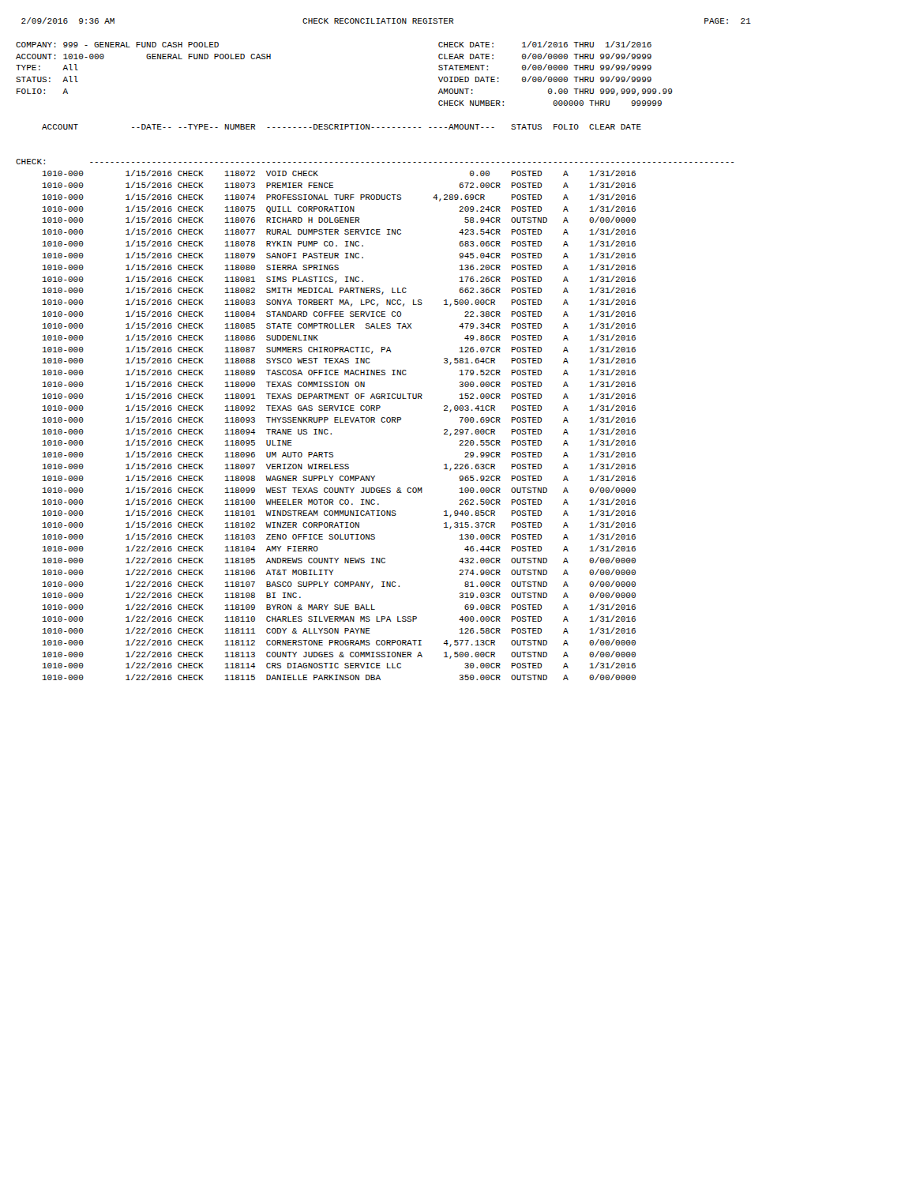2/09/2016  9:36 AM                                    CHECK RECONCILIATION REGISTER                                                PAGE:  21

COMPANY: 999 - GENERAL FUND CASH POOLED                                          CHECK DATE:     1/01/2016 THRU  1/31/2016
ACCOUNT: 1010-000        GENERAL FUND POOLED CASH                                CLEAR DATE:     0/00/0000 THRU 99/99/9999
TYPE:    All                                                                     STATEMENT:      0/00/0000 THRU 99/99/9999
STATUS:  All                                                                     VOIDED DATE:    0/00/0000 THRU 99/99/9999
FOLIO:   A                                                                       AMOUNT:              0.00 THRU 999,999,999.99
                                                                                 CHECK NUMBER:         000000 THRU    999999

     ACCOUNT          --DATE-- --TYPE-- NUMBER  ---------DESCRIPTION---------- ----AMOUNT---   STATUS  FOLIO  CLEAR DATE


CHECK:        ----------------------------------------------------------------------------------------------------------------------------
     1010-000        1/15/2016 CHECK    118072  VOID CHECK                             0.00    POSTED    A    1/31/2016
     1010-000        1/15/2016 CHECK    118073  PREMIER FENCE                        672.00CR  POSTED    A    1/31/2016
     1010-000        1/15/2016 CHECK    118074  PROFESSIONAL TURF PRODUCTS      4,289.69CR     POSTED    A    1/31/2016
     1010-000        1/15/2016 CHECK    118075  QUILL CORPORATION                    209.24CR  POSTED    A    1/31/2016
     1010-000        1/15/2016 CHECK    118076  RICHARD H DOLGENER                    58.94CR  OUTSTND   A    0/00/0000
     1010-000        1/15/2016 CHECK    118077  RURAL DUMPSTER SERVICE INC           423.54CR  POSTED    A    1/31/2016
     1010-000        1/15/2016 CHECK    118078  RYKIN PUMP CO. INC.                  683.06CR  POSTED    A    1/31/2016
     1010-000        1/15/2016 CHECK    118079  SANOFI PASTEUR INC.                  945.04CR  POSTED    A    1/31/2016
     1010-000        1/15/2016 CHECK    118080  SIERRA SPRINGS                       136.20CR  POSTED    A    1/31/2016
     1010-000        1/15/2016 CHECK    118081  SIMS PLASTICS, INC.                  176.26CR  POSTED    A    1/31/2016
     1010-000        1/15/2016 CHECK    118082  SMITH MEDICAL PARTNERS, LLC          662.36CR  POSTED    A    1/31/2016
     1010-000        1/15/2016 CHECK    118083  SONYA TORBERT MA, LPC, NCC, LS    1,500.00CR   POSTED    A    1/31/2016
     1010-000        1/15/2016 CHECK    118084  STANDARD COFFEE SERVICE CO            22.38CR  POSTED    A    1/31/2016
     1010-000        1/15/2016 CHECK    118085  STATE COMPTROLLER  SALES TAX         479.34CR  POSTED    A    1/31/2016
     1010-000        1/15/2016 CHECK    118086  SUDDENLINK                            49.86CR  POSTED    A    1/31/2016
     1010-000        1/15/2016 CHECK    118087  SUMMERS CHIROPRACTIC, PA             126.07CR  POSTED    A    1/31/2016
     1010-000        1/15/2016 CHECK    118088  SYSCO WEST TEXAS INC              3,581.64CR   POSTED    A    1/31/2016
     1010-000        1/15/2016 CHECK    118089  TASCOSA OFFICE MACHINES INC          179.52CR  POSTED    A    1/31/2016
     1010-000        1/15/2016 CHECK    118090  TEXAS COMMISSION ON                  300.00CR  POSTED    A    1/31/2016
     1010-000        1/15/2016 CHECK    118091  TEXAS DEPARTMENT OF AGRICULTUR       152.00CR  POSTED    A    1/31/2016
     1010-000        1/15/2016 CHECK    118092  TEXAS GAS SERVICE CORP            2,003.41CR   POSTED    A    1/31/2016
     1010-000        1/15/2016 CHECK    118093  THYSSENKRUPP ELEVATOR CORP           700.69CR  POSTED    A    1/31/2016
     1010-000        1/15/2016 CHECK    118094  TRANE US INC.                     2,297.00CR   POSTED    A    1/31/2016
     1010-000        1/15/2016 CHECK    118095  ULINE                                220.55CR  POSTED    A    1/31/2016
     1010-000        1/15/2016 CHECK    118096  UM AUTO PARTS                         29.99CR  POSTED    A    1/31/2016
     1010-000        1/15/2016 CHECK    118097  VERIZON WIRELESS                  1,226.63CR   POSTED    A    1/31/2016
     1010-000        1/15/2016 CHECK    118098  WAGNER SUPPLY COMPANY                965.92CR  POSTED    A    1/31/2016
     1010-000        1/15/2016 CHECK    118099  WEST TEXAS COUNTY JUDGES & COM       100.00CR  OUTSTND   A    0/00/0000
     1010-000        1/15/2016 CHECK    118100  WHEELER MOTOR CO. INC.               262.50CR  POSTED    A    1/31/2016
     1010-000        1/15/2016 CHECK    118101  WINDSTREAM COMMUNICATIONS         1,940.85CR   POSTED    A    1/31/2016
     1010-000        1/15/2016 CHECK    118102  WINZER CORPORATION                1,315.37CR   POSTED    A    1/31/2016
     1010-000        1/15/2016 CHECK    118103  ZENO OFFICE SOLUTIONS                130.00CR  POSTED    A    1/31/2016
     1010-000        1/22/2016 CHECK    118104  AMY FIERRO                            46.44CR  POSTED    A    1/31/2016
     1010-000        1/22/2016 CHECK    118105  ANDREWS COUNTY NEWS INC              432.00CR  OUTSTND   A    0/00/0000
     1010-000        1/22/2016 CHECK    118106  AT&T MOBILITY                        274.90CR  OUTSTND   A    0/00/0000
     1010-000        1/22/2016 CHECK    118107  BASCO SUPPLY COMPANY, INC.            81.00CR  OUTSTND   A    0/00/0000
     1010-000        1/22/2016 CHECK    118108  BI INC.                              319.03CR  OUTSTND   A    0/00/0000
     1010-000        1/22/2016 CHECK    118109  BYRON & MARY SUE BALL                 69.08CR  POSTED    A    1/31/2016
     1010-000        1/22/2016 CHECK    118110  CHARLES SILVERMAN MS LPA LSSP        400.00CR  POSTED    A    1/31/2016
     1010-000        1/22/2016 CHECK    118111  CODY & ALLYSON PAYNE                 126.58CR  POSTED    A    1/31/2016
     1010-000        1/22/2016 CHECK    118112  CORNERSTONE PROGRAMS CORPORATI    4,577.13CR   OUTSTND   A    0/00/0000
     1010-000        1/22/2016 CHECK    118113  COUNTY JUDGES & COMMISSIONER A    1,500.00CR   OUTSTND   A    0/00/0000
     1010-000        1/22/2016 CHECK    118114  CRS DIAGNOSTIC SERVICE LLC            30.00CR  POSTED    A    1/31/2016
     1010-000        1/22/2016 CHECK    118115  DANIELLE PARKINSON DBA               350.00CR  OUTSTND   A    0/00/0000